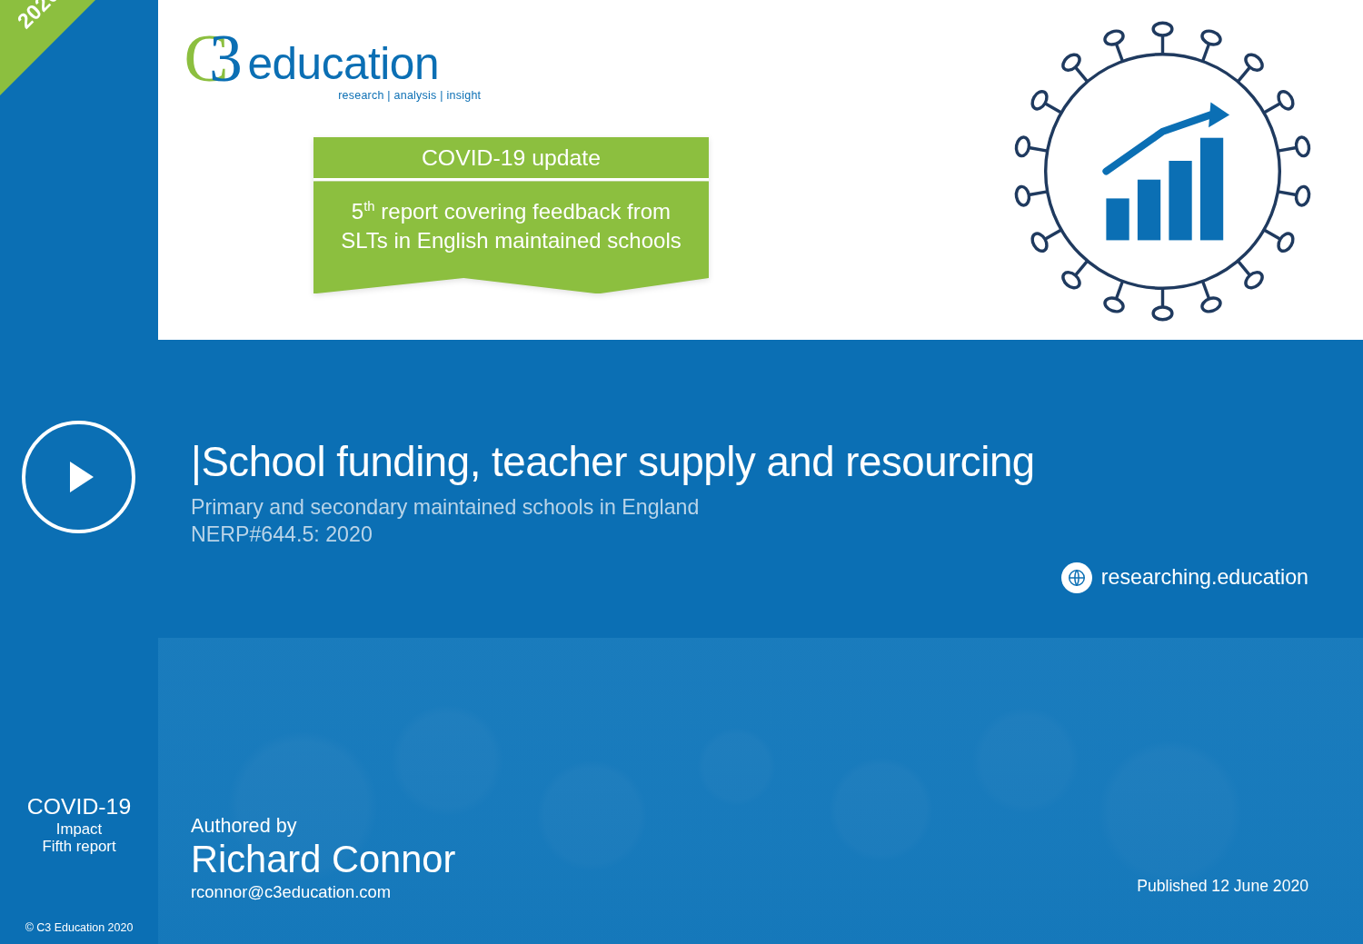2020
C 3 education
research | analysis | insight
COVID-19 update
5th report covering feedback from SLTs in English maintained schools
|School funding, teacher supply and resourcing
Primary and secondary maintained schools in England
NERP#644.5: 2020
researching.education
Authored by
Richard Connor
rconnor@c3education.com
Published 12 June 2020
COVID-19 Impact Fifth report
© C3 Education 2020